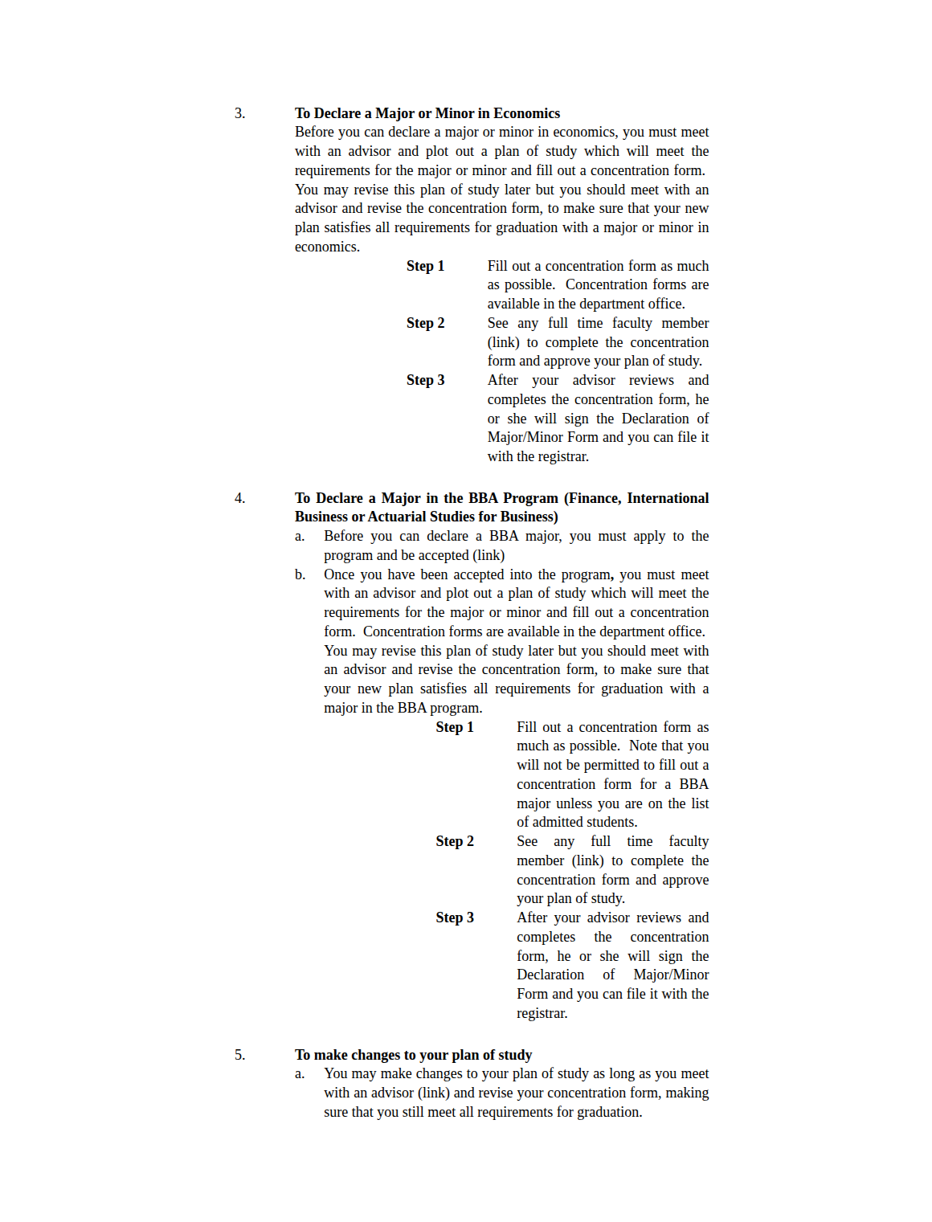To Declare a Major or Minor in Economics
Before you can declare a major or minor in economics, you must meet with an advisor and plot out a plan of study which will meet the requirements for the major or minor and fill out a concentration form. You may revise this plan of study later but you should meet with an advisor and revise the concentration form, to make sure that your new plan satisfies all requirements for graduation with a major or minor in economics.
Step 1 Fill out a concentration form as much as possible. Concentration forms are available in the department office.
Step 2 See any full time faculty member (link) to complete the concentration form and approve your plan of study.
Step 3 After your advisor reviews and completes the concentration form, he or she will sign the Declaration of Major/Minor Form and you can file it with the registrar.
To Declare a Major in the BBA Program (Finance, International Business or Actuarial Studies for Business)
Before you can declare a BBA major, you must apply to the program and be accepted (link)
Once you have been accepted into the program, you must meet with an advisor and plot out a plan of study which will meet the requirements for the major or minor and fill out a concentration form. Concentration forms are available in the department office. You may revise this plan of study later but you should meet with an advisor and revise the concentration form, to make sure that your new plan satisfies all requirements for graduation with a major in the BBA program.
Step 1 Fill out a concentration form as much as possible. Note that you will not be permitted to fill out a concentration form for a BBA major unless you are on the list of admitted students.
Step 2 See any full time faculty member (link) to complete the concentration form and approve your plan of study.
Step 3 After your advisor reviews and completes the concentration form, he or she will sign the Declaration of Major/Minor Form and you can file it with the registrar.
To make changes to your plan of study
You may make changes to your plan of study as long as you meet with an advisor (link) and revise your concentration form, making sure that you still meet all requirements for graduation.